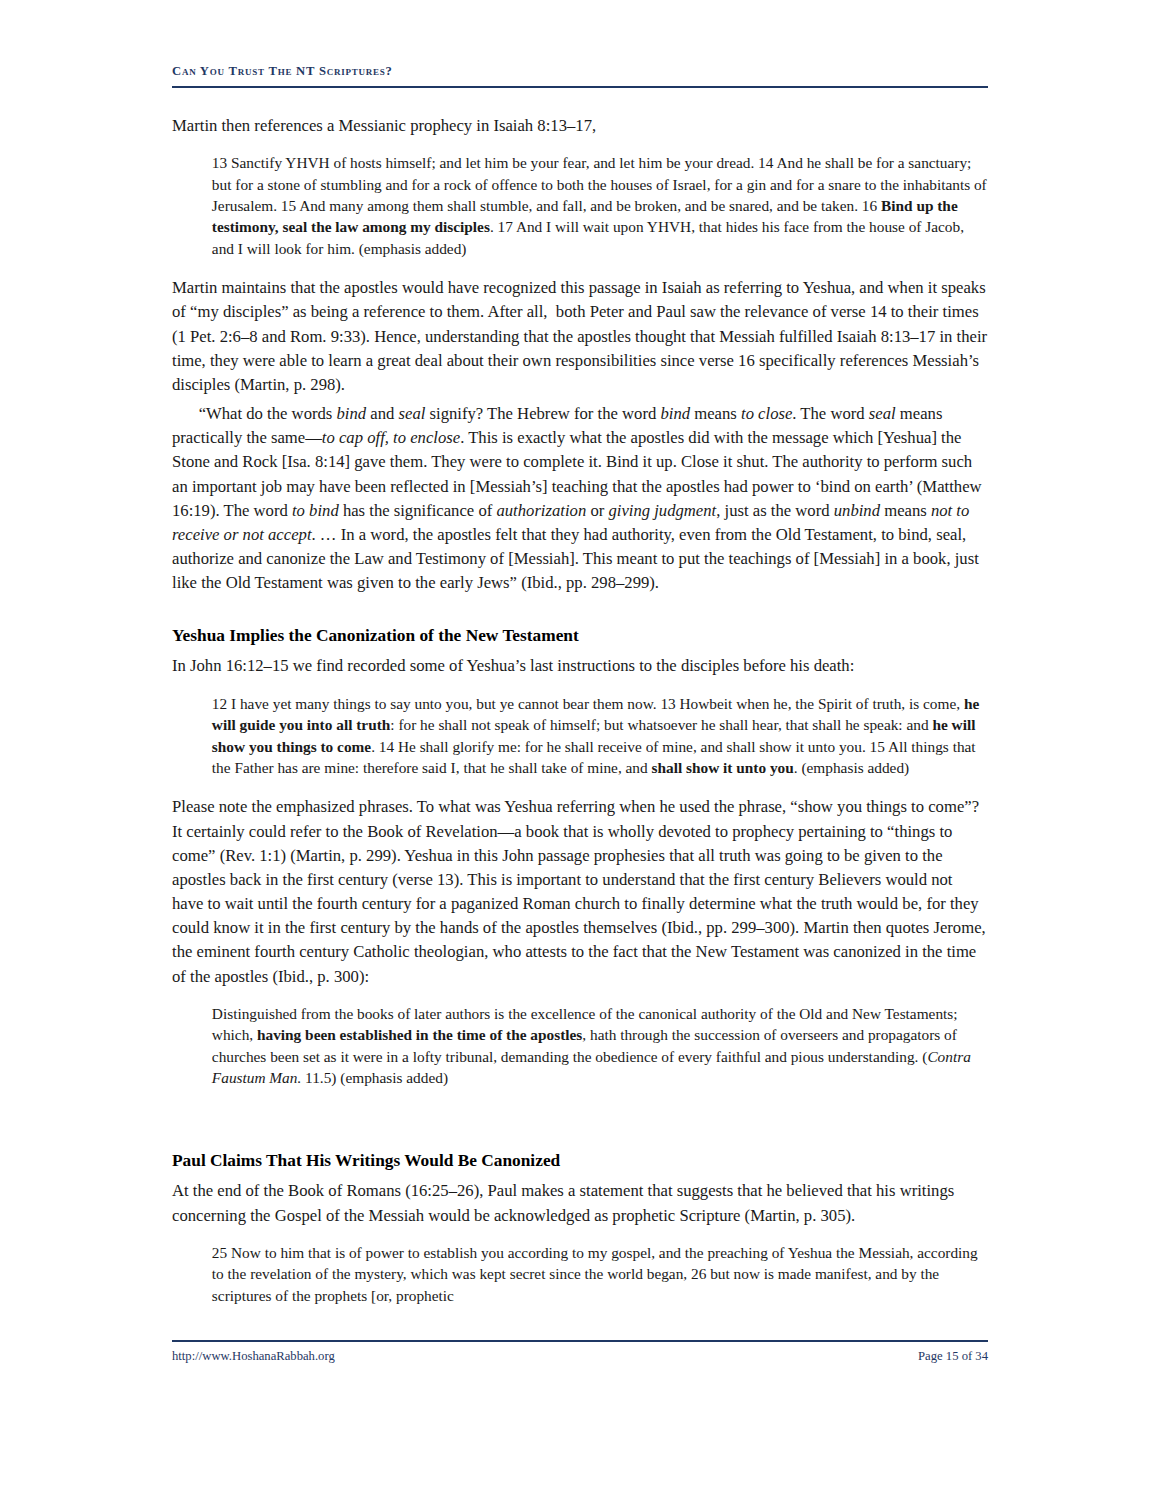Can You Trust The NT Scriptures?
Martin then references a Messianic prophecy in Isaiah 8:13–17,
13 Sanctify YHVH of hosts himself; and let him be your fear, and let him be your dread. 14 And he shall be for a sanctuary; but for a stone of stumbling and for a rock of offence to both the houses of Israel, for a gin and for a snare to the inhabitants of Jerusalem. 15 And many among them shall stumble, and fall, and be broken, and be snared, and be taken. 16 Bind up the testimony, seal the law among my disciples. 17 And I will wait upon YHVH, that hides his face from the house of Jacob, and I will look for him. (emphasis added)
Martin maintains that the apostles would have recognized this passage in Isaiah as referring to Yeshua, and when it speaks of “my disciples” as being a reference to them. After all, both Peter and Paul saw the relevance of verse 14 to their times (1 Pet. 2:6–8 and Rom. 9:33). Hence, understanding that the apostles thought that Messiah fulfilled Isaiah 8:13–17 in their time, they were able to learn a great deal about their own responsibilities since verse 16 specifically references Messiah’s disciples (Martin, p. 298).
“What do the words bind and seal signify? The Hebrew for the word bind means to close. The word seal means practically the same—to cap off, to enclose. This is exactly what the apostles did with the message which [Yeshua] the Stone and Rock [Isa. 8:14] gave them. They were to complete it. Bind it up. Close it shut. The authority to perform such an important job may have been reflected in [Messiah’s] teaching that the apostles had power to ‘bind on earth’ (Matthew 16:19). The word to bind has the significance of authorization or giving judgment, just as the word unbind means not to receive or not accept. … In a word, the apostles felt that they had authority, even from the Old Testament, to bind, seal, authorize and canonize the Law and Testimony of [Messiah]. This meant to put the teachings of [Messiah] in a book, just like the Old Testament was given to the early Jews” (Ibid., pp. 298–299).
Yeshua Implies the Canonization of the New Testament
In John 16:12–15 we find recorded some of Yeshua’s last instructions to the disciples before his death:
12 I have yet many things to say unto you, but ye cannot bear them now. 13 Howbeit when he, the Spirit of truth, is come, he will guide you into all truth: for he shall not speak of himself; but whatsoever he shall hear, that shall he speak: and he will show you things to come. 14 He shall glorify me: for he shall receive of mine, and shall show it unto you. 15 All things that the Father has are mine: therefore said I, that he shall take of mine, and shall show it unto you. (emphasis added)
Please note the emphasized phrases. To what was Yeshua referring when he used the phrase, “show you things to come”? It certainly could refer to the Book of Revelation—a book that is wholly devoted to prophecy pertaining to “things to come” (Rev. 1:1) (Martin, p. 299). Yeshua in this John passage prophesies that all truth was going to be given to the apostles back in the first century (verse 13). This is important to understand that the first century Believers would not have to wait until the fourth century for a paganized Roman church to finally determine what the truth would be, for they could know it in the first century by the hands of the apostles themselves (Ibid., pp. 299–300). Martin then quotes Jerome, the eminent fourth century Catholic theologian, who attests to the fact that the New Testament was canonized in the time of the apostles (Ibid., p. 300):
Distinguished from the books of later authors is the excellence of the canonical authority of the Old and New Testaments; which, having been established in the time of the apostles, hath through the succession of overseers and propagators of churches been set as it were in a lofty tribunal, demanding the obedience of every faithful and pious understanding. (Contra Faustum Man. 11.5) (emphasis added)
Paul Claims That His Writings Would Be Canonized
At the end of the Book of Romans (16:25–26), Paul makes a statement that suggests that he believed that his writings concerning the Gospel of the Messiah would be acknowledged as prophetic Scripture (Martin, p. 305).
25 Now to him that is of power to establish you according to my gospel, and the preaching of Yeshua the Messiah, according to the revelation of the mystery, which was kept secret since the world began, 26 but now is made manifest, and by the scriptures of the prophets [or, prophetic
http://www.HoshanaRabbah.org Page 15 of 34